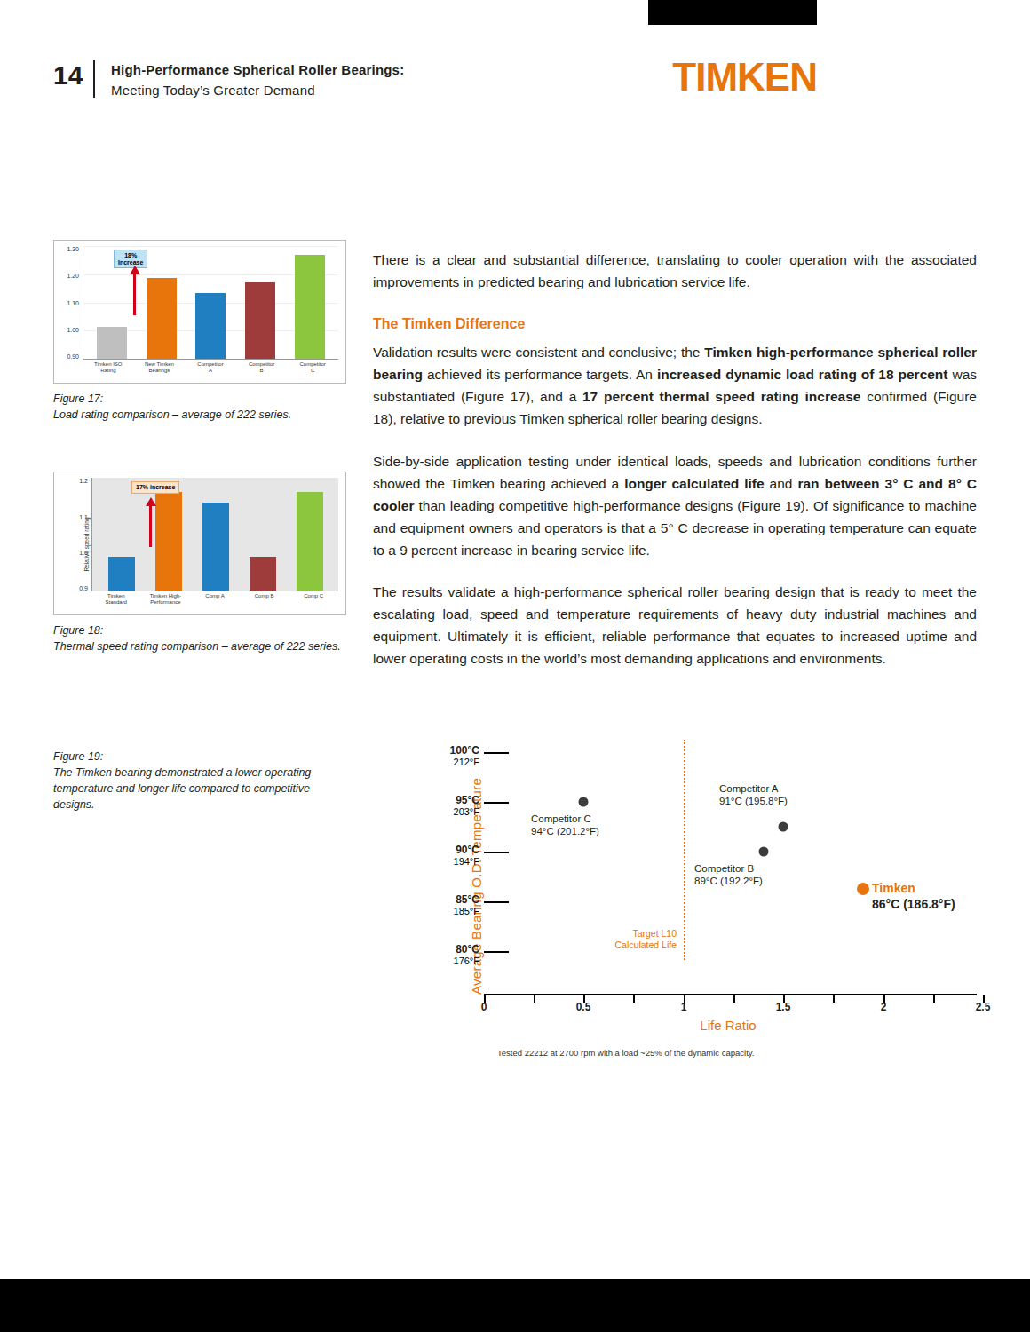14
High-Performance Spherical Roller Bearings:
Meeting Today’s Greater Demand
TIMKEN
1.30
1.20
1.10
1.00
0.90
18%
Increase
Timken ISO
Rating
New Timken
Bearings
Competitor
A
Competitor
B
Competitor
C
Figure 17:
Load rating comparison – average of 222 series.
Relative speed rating
1.2
1.1
1.0
0.9
17% increase
Timken Standard
Timken High-
Performance
Comp A
Comp B
Comp C
Figure 18:
Thermal speed rating comparison – average of 222 series.
There is a clear and substantial difference, translating to cooler operation with the associated improvements in predicted bearing and lubrication service life.
The Timken Difference
Validation results were consistent and conclusive; the Timken high-performance spherical roller bearing achieved its performance targets. An increased dynamic load rating of 18 percent was substantiated (Figure 17), and a 17 percent thermal speed rating increase confirmed (Figure 18), relative to previous Timken spherical roller bearing designs.
Side-by-side application testing under identical loads, speeds and lubrication conditions further showed the Timken bearing achieved a longer calculated life and ran between 3° C and 8° C cooler than leading competitive high-performance designs (Figure 19). Of significance to machine and equipment owners and operators is that a 5° C decrease in operating temperature can equate to a 9 percent increase in bearing service life.
The results validate a high-performance spherical roller bearing design that is ready to meet the escalating load, speed and temperature requirements of heavy duty industrial machines and equipment. Ultimately it is efficient, reliable performance that equates to increased uptime and lower operating costs in the world’s most demanding applications and environments.
Figure 19:
The Timken bearing demonstrated a lower operating temperature and longer life compared to competitive designs.
Average Bearing O.D. Temperature
100°C 212°F
95°C 203°F
90°C 194°F
85°C 185°F
80°C 176°F
Target L10
Calculated Life
0
0.5
1
1.5
2
2.5
Life Ratio
Competitor C
94°C (201.2°F)
Competitor A
91°C (195.8°F)
Competitor B
89°C (192.2°F)
Timken
86°C (186.8°F)
Tested 22212 at 2700 rpm with a load ~25% of the dynamic capacity.